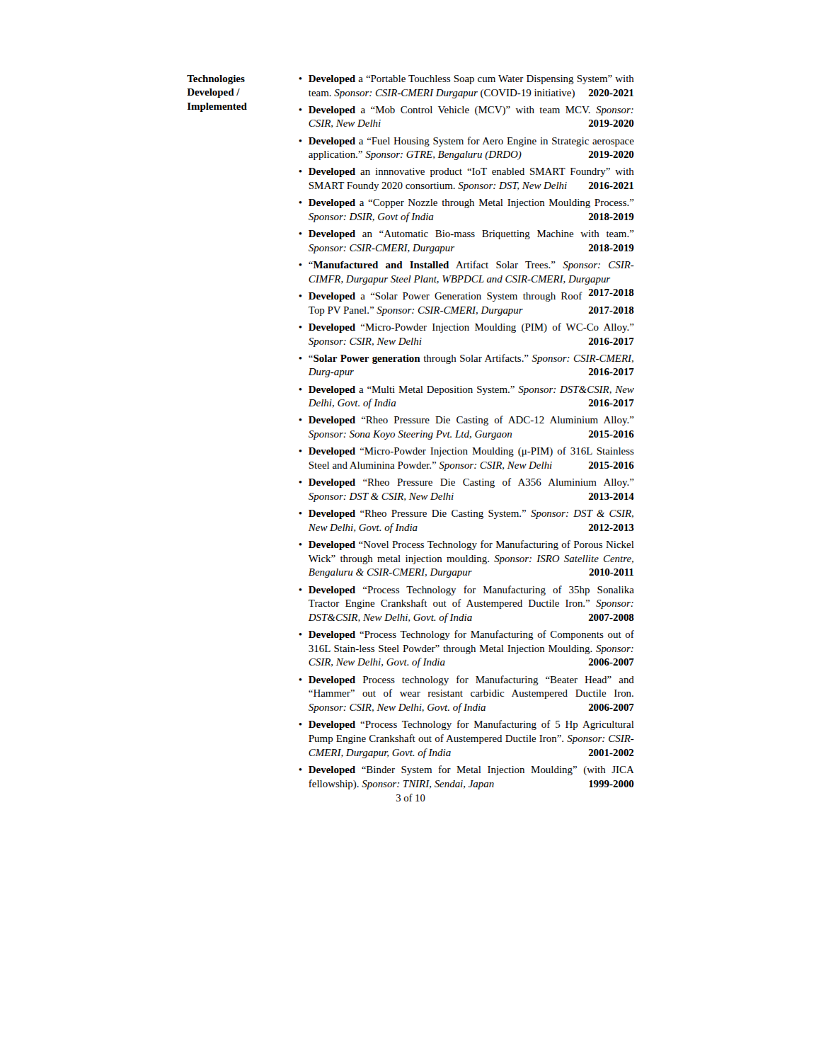| Technologies Developed / Implemented | Developed a “Portable Touchless Soap cum Water Dispensing System” with team. Sponsor: CSIR-CMERI Durgapur (COVID-19 initiative) 2020-2021 Developed a “Mob Control Vehicle (MCV)” with team MCV. Sponsor: CSIR, New Delhi 2019-2020 Developed a “Fuel Housing System for Aero Engine in Strategic aerospace application.” Sponsor: GTRE, Bengaluru (DRDO) 2019-2020 Developed an innnovative product “IoT enabled SMART Foundry” with SMART Foundy 2020 consortium. Sponsor: DST, New Delhi 2016-2021 Developed a “Copper Nozzle through Metal Injection Moulding Process.” Sponsor: DSIR, Govt of India 2018-2019 Developed an “Automatic Bio-mass Briquetting Machine with team.” Sponsor: CSIR-CMERI, Durgapur 2018-2019 “ Manufactured and Installed Artifact Solar Trees.” Sponsor: CSIR-CIMFR, Durgapur Steel Plant, WBPDCL and CSIR-CMERI, Durgapur 2017-2018 Developed a “Solar Power Generation System through Roof Top PV Panel.” Sponsor: CSIR-CMERI, Durgapur 2017-2018 Developed “Micro-Powder Injection Moulding (PIM) of WC-Co Alloy.” Sponsor: CSIR, New Delhi 2016-2017 “ Solar Power generation through Solar Artifacts.” Sponsor: CSIR-CMERI, Durg-apur 2016-2017 Developed a “Multi Metal Deposition System.” Sponsor: DST&CSIR, New Delhi, Govt. of India 2016-2017 Developed “Rheo Pressure Die Casting of ADC-12 Aluminium Alloy.” Sponsor: Sona Koyo Steering Pvt. Ltd, Gurgaon 2015-2016 Developed “Micro-Powder Injection Moulding (μ-PIM) of 316L Stainless Steel and Aluminina Powder.” Sponsor: CSIR, New Delhi 2015-2016 Developed “Rheo Pressure Die Casting of A356 Aluminium Alloy.” Sponsor: DST & CSIR, New Delhi 2013-2014 Developed “Rheo Pressure Die Casting System.” Sponsor: DST & CSIR, New Delhi, Govt. of India 2012-2013 Developed “Novel Process Technology for Manufacturing of Porous Nickel Wick” through metal injection moulding. Sponsor: ISRO Satellite Centre, Bengaluru & CSIR-CMERI, Durgapur 2010-2011 Developed “Process Technology for Manufacturing of 35hp Sonalika Tractor Engine Crankshaft out of Austempered Ductile Iron.” Sponsor: DST&CSIR, New Delhi, Govt. of India 2007-2008 Developed “Process Technology for Manufacturing of Components out of 316L Stain-less Steel Powder” through Metal Injection Moulding. Sponsor: CSIR, New Delhi, Govt. of India 2006-2007 Developed Process technology for Manufacturing “Beater Head” and “Hammer” out of wear resistant carbidic Austempered Ductile Iron. Sponsor: CSIR, New Delhi, Govt. of India 2006-2007 Developed “Process Technology for Manufacturing of 5 Hp Agricultural Pump Engine Crankshaft out of Austempered Ductile Iron”. Sponsor: CSIR-CMERI, Durgapur, Govt. of India 2001-2002 Developed “Binder System for Metal Injection Moulding” (with JICA fellowship). Sponsor: TNIRI, Sendai, Japan 1999-2000 |
3 of 10